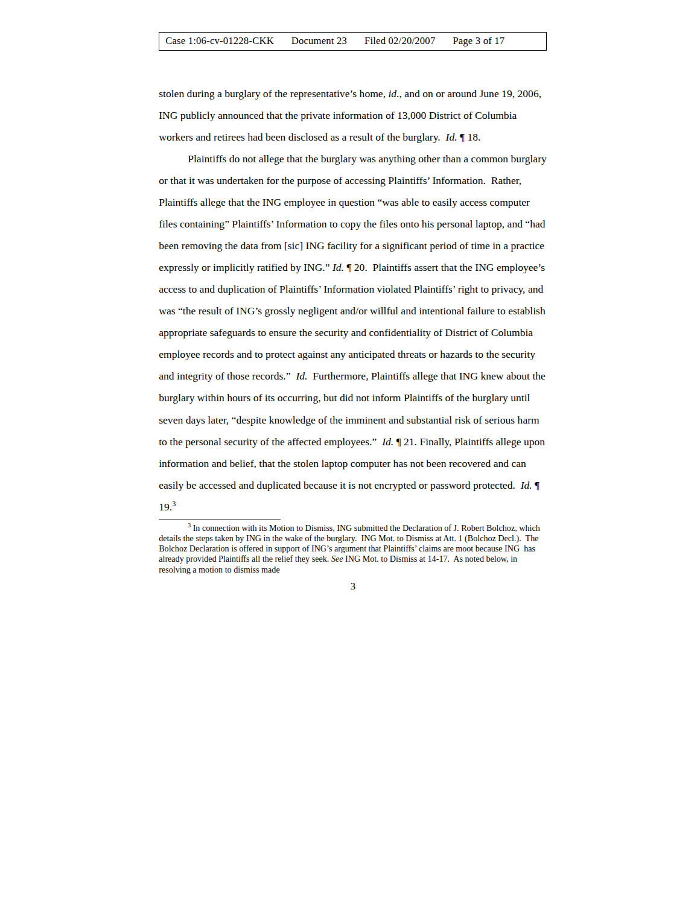Case 1:06-cv-01228-CKK Document 23 Filed 02/20/2007 Page 3 of 17
stolen during a burglary of the representative’s home, id., and on or around June 19, 2006, ING publicly announced that the private information of 13,000 District of Columbia workers and retirees had been disclosed as a result of the burglary. Id. ¶ 18.
Plaintiffs do not allege that the burglary was anything other than a common burglary or that it was undertaken for the purpose of accessing Plaintiffs’ Information. Rather, Plaintiffs allege that the ING employee in question “was able to easily access computer files containing” Plaintiffs’ Information to copy the files onto his personal laptop, and “had been removing the data from [sic] ING facility for a significant period of time in a practice expressly or implicitly ratified by ING.” Id. ¶ 20. Plaintiffs assert that the ING employee’s access to and duplication of Plaintiffs’ Information violated Plaintiffs’ right to privacy, and was “the result of ING’s grossly negligent and/or willful and intentional failure to establish appropriate safeguards to ensure the security and confidentiality of District of Columbia employee records and to protect against any anticipated threats or hazards to the security and integrity of those records.” Id. Furthermore, Plaintiffs allege that ING knew about the burglary within hours of its occurring, but did not inform Plaintiffs of the burglary until seven days later, “despite knowledge of the imminent and substantial risk of serious harm to the personal security of the affected employees.” Id. ¶ 21. Finally, Plaintiffs allege upon information and belief, that the stolen laptop computer has not been recovered and can easily be accessed and duplicated because it is not encrypted or password protected. Id. ¶ 19.3
3 In connection with its Motion to Dismiss, ING submitted the Declaration of J. Robert Bolchoz, which details the steps taken by ING in the wake of the burglary. ING Mot. to Dismiss at Att. 1 (Bolchoz Decl.). The Bolchoz Declaration is offered in support of ING’s argument that Plaintiffs’ claims are moot because ING has already provided Plaintiffs all the relief they seek. See ING Mot. to Dismiss at 14-17. As noted below, in resolving a motion to dismiss made
3